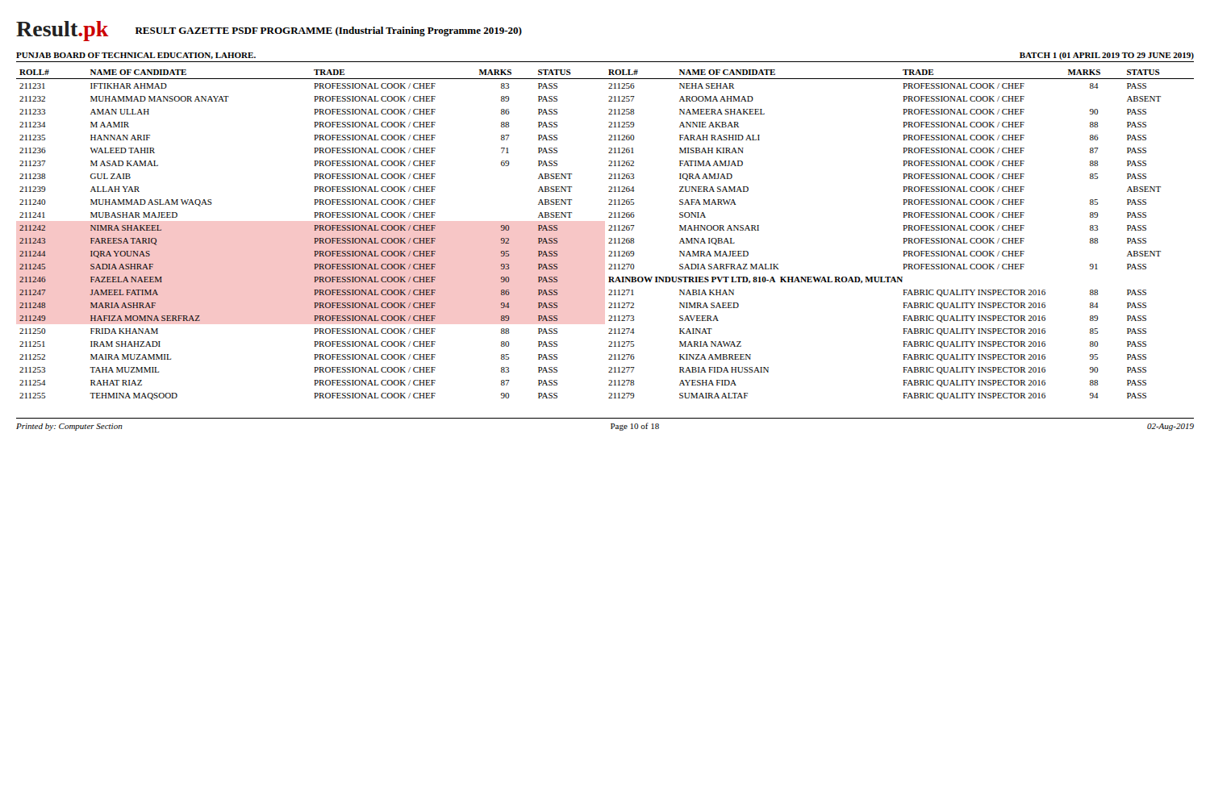Result.pk RESULT GAZETTE PSDF PROGRAMME (Industrial Training Programme 2019-20)
PUNJAB BOARD OF TECHNICAL EDUCATION, LAHORE. BATCH 1 (01 APRIL 2019 TO 29 JUNE 2019)
| / ROLL# / NAME OF CANDIDATE / TRADE / MARKS / STATUS / / --- / --- / --- / --- / --- / / 211231 / IFTIKHAR AHMAD / PROFESSIONAL COOK / CHEF / 83 / PASS / / 211232 / MUHAMMAD MANSOOR ANAYAT / PROFESSIONAL COOK / CHEF / 89 / PASS / / 211233 / AMAN ULLAH / PROFESSIONAL COOK / CHEF / 86 / PASS / / 211234 / M AAMIR / PROFESSIONAL COOK / CHEF / 88 / PASS / / 211235 / HANNAN ARIF / PROFESSIONAL COOK / CHEF / 87 / PASS / / 211236 / WALEED TAHIR / PROFESSIONAL COOK / CHEF / 71 / PASS / / 211237 / M ASAD KAMAL / PROFESSIONAL COOK / CHEF / 69 / PASS / / 211238 / GUL ZAIB / PROFESSIONAL COOK / CHEF / / ABSENT / / 211239 / ALLAH YAR / PROFESSIONAL COOK / CHEF / / ABSENT / / 211240 / MUHAMMAD ASLAM WAQAS / PROFESSIONAL COOK / CHEF / / ABSENT / / 211241 / MUBASHAR MAJEED / PROFESSIONAL COOK / CHEF / / ABSENT / / 211242 / NIMRA SHAKEEL / PROFESSIONAL COOK / CHEF / 90 / PASS / / 211243 / FAREESA TARIQ / PROFESSIONAL COOK / CHEF / 92 / PASS / / 211244 / IQRA YOUNAS / PROFESSIONAL COOK / CHEF / 95 / PASS / / 211245 / SADIA ASHRAF / PROFESSIONAL COOK / CHEF / 93 / PASS / / 211246 / FAZEELA NAEEM / PROFESSIONAL COOK / CHEF / 90 / PASS / / 211247 / JAMEEL FATIMA / PROFESSIONAL COOK / CHEF / 86 / PASS / / 211248 / MARIA ASHRAF / PROFESSIONAL COOK / CHEF / 94 / PASS / / 211249 / HAFIZA MOMNA SERFRAZ / PROFESSIONAL COOK / CHEF / 89 / PASS / / 211250 / FRIDA KHANAM / PROFESSIONAL COOK / CHEF / 88 / PASS / / 211251 / IRAM SHAHZADI / PROFESSIONAL COOK / CHEF / 80 / PASS / / 211252 / MAIRA MUZAMMIL / PROFESSIONAL COOK / CHEF / 85 / PASS / / 211253 / TAHA MUZMMIL / PROFESSIONAL COOK / CHEF / 83 / PASS / / 211254 / RAHAT RIAZ / PROFESSIONAL COOK / CHEF / 87 / PASS / / 211255 / TEHMINA MAQSOOD / PROFESSIONAL COOK / CHEF / 90 / PASS / | / ROLL# / NAME OF CANDIDATE / TRADE / MARKS / STATUS / / --- / --- / --- / --- / --- / / 211256 / NEHA SEHAR / PROFESSIONAL COOK / CHEF / 84 / PASS / / 211257 / AROOMA AHMAD / PROFESSIONAL COOK / CHEF / / ABSENT / / 211258 / NAMEERA SHAKEEL / PROFESSIONAL COOK / CHEF / 90 / PASS / / 211259 / ANNIE AKBAR / PROFESSIONAL COOK / CHEF / 88 / PASS / / 211260 / FARAH RASHID ALI / PROFESSIONAL COOK / CHEF / 86 / PASS / / 211261 / MISBAH KIRAN / PROFESSIONAL COOK / CHEF / 87 / PASS / / 211262 / FATIMA AMJAD / PROFESSIONAL COOK / CHEF / 88 / PASS / / 211263 / IQRA AMJAD / PROFESSIONAL COOK / CHEF / 85 / PASS / / 211264 / ZUNERA SAMAD / PROFESSIONAL COOK / CHEF / / ABSENT / / 211265 / SAFA MARWA / PROFESSIONAL COOK / CHEF / 85 / PASS / / 211266 / SONIA / PROFESSIONAL COOK / CHEF / 89 / PASS / / 211267 / MAHNOOR ANSARI / PROFESSIONAL COOK / CHEF / 83 / PASS / / 211268 / AMNA IQBAL / PROFESSIONAL COOK / CHEF / 88 / PASS / / 211269 / NAMRA MAJEED / PROFESSIONAL COOK / CHEF / / ABSENT / / 211270 / SADIA SARFRAZ MALIK / PROFESSIONAL COOK / CHEF / 91 / PASS / / RAINBOW INDUSTRIES PVT LTD, 810-A KHANEWAL ROAD, MULTAN / / 211271 / NABIA KHAN / FABRIC QUALITY INSPECTOR 2016 / 88 / PASS / / 211272 / NIMRA SAEED / FABRIC QUALITY INSPECTOR 2016 / 84 / PASS / / 211273 / SAVEERA / FABRIC QUALITY INSPECTOR 2016 / 89 / PASS / / 211274 / KAINAT / FABRIC QUALITY INSPECTOR 2016 / 85 / PASS / / 211275 / MARIA NAWAZ / FABRIC QUALITY INSPECTOR 2016 / 80 / PASS / / 211276 / KINZA AMBREEN / FABRIC QUALITY INSPECTOR 2016 / 95 / PASS / / 211277 / RABIA FIDA HUSSAIN / FABRIC QUALITY INSPECTOR 2016 / 90 / PASS / / 211278 / AYESHA FIDA / FABRIC QUALITY INSPECTOR 2016 / 88 / PASS / / 211279 / SUMAIRA ALTAF / FABRIC QUALITY INSPECTOR 2016 / 94 / PASS / |
Printed by: Computer Section Page 10 of 18 02-Aug-2019